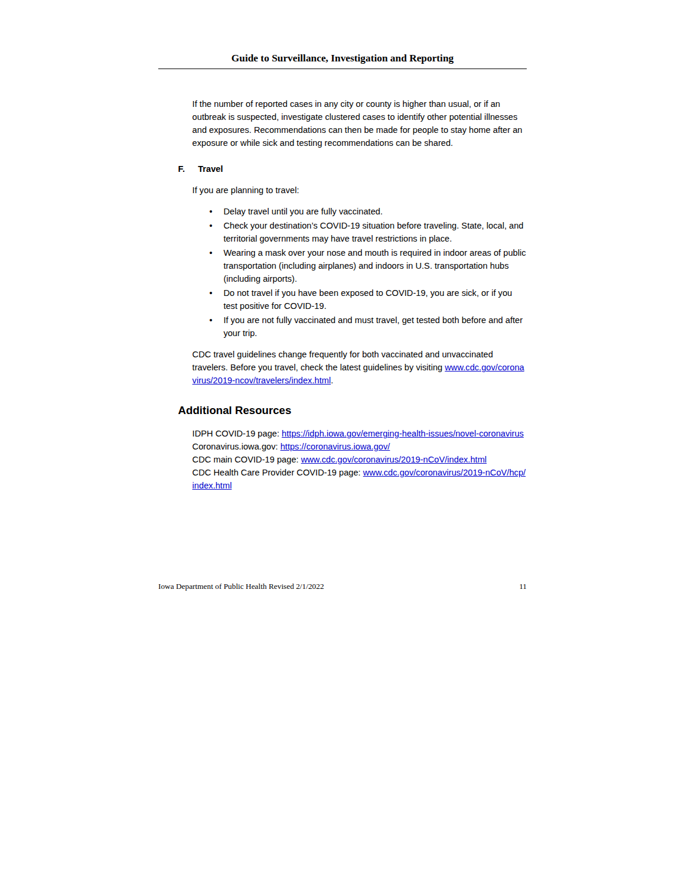Guide to Surveillance, Investigation and Reporting
If the number of reported cases in any city or county is higher than usual, or if an outbreak is suspected, investigate clustered cases to identify other potential illnesses and exposures. Recommendations can then be made for people to stay home after an exposure or while sick and testing recommendations can be shared.
F. Travel
If you are planning to travel:
Delay travel until you are fully vaccinated.
Check your destination’s COVID-19 situation before traveling. State, local, and territorial governments may have travel restrictions in place.
Wearing a mask over your nose and mouth is required in indoor areas of public transportation (including airplanes) and indoors in U.S. transportation hubs (including airports).
Do not travel if you have been exposed to COVID-19, you are sick, or if you test positive for COVID-19.
If you are not fully vaccinated and must travel, get tested both before and after your trip.
CDC travel guidelines change frequently for both vaccinated and unvaccinated travelers. Before you travel, check the latest guidelines by visiting www.cdc.gov/coronavirus/2019-ncov/travelers/index.html.
Additional Resources
IDPH COVID-19 page: https://idph.iowa.gov/emerging-health-issues/novel-coronavirus
Coronavirus.iowa.gov: https://coronavirus.iowa.gov/
CDC main COVID-19 page: www.cdc.gov/coronavirus/2019-nCoV/index.html
CDC Health Care Provider COVID-19 page: www.cdc.gov/coronavirus/2019-nCoV/hcp/index.html
Iowa Department of Public Health Revised 2/1/2022 11